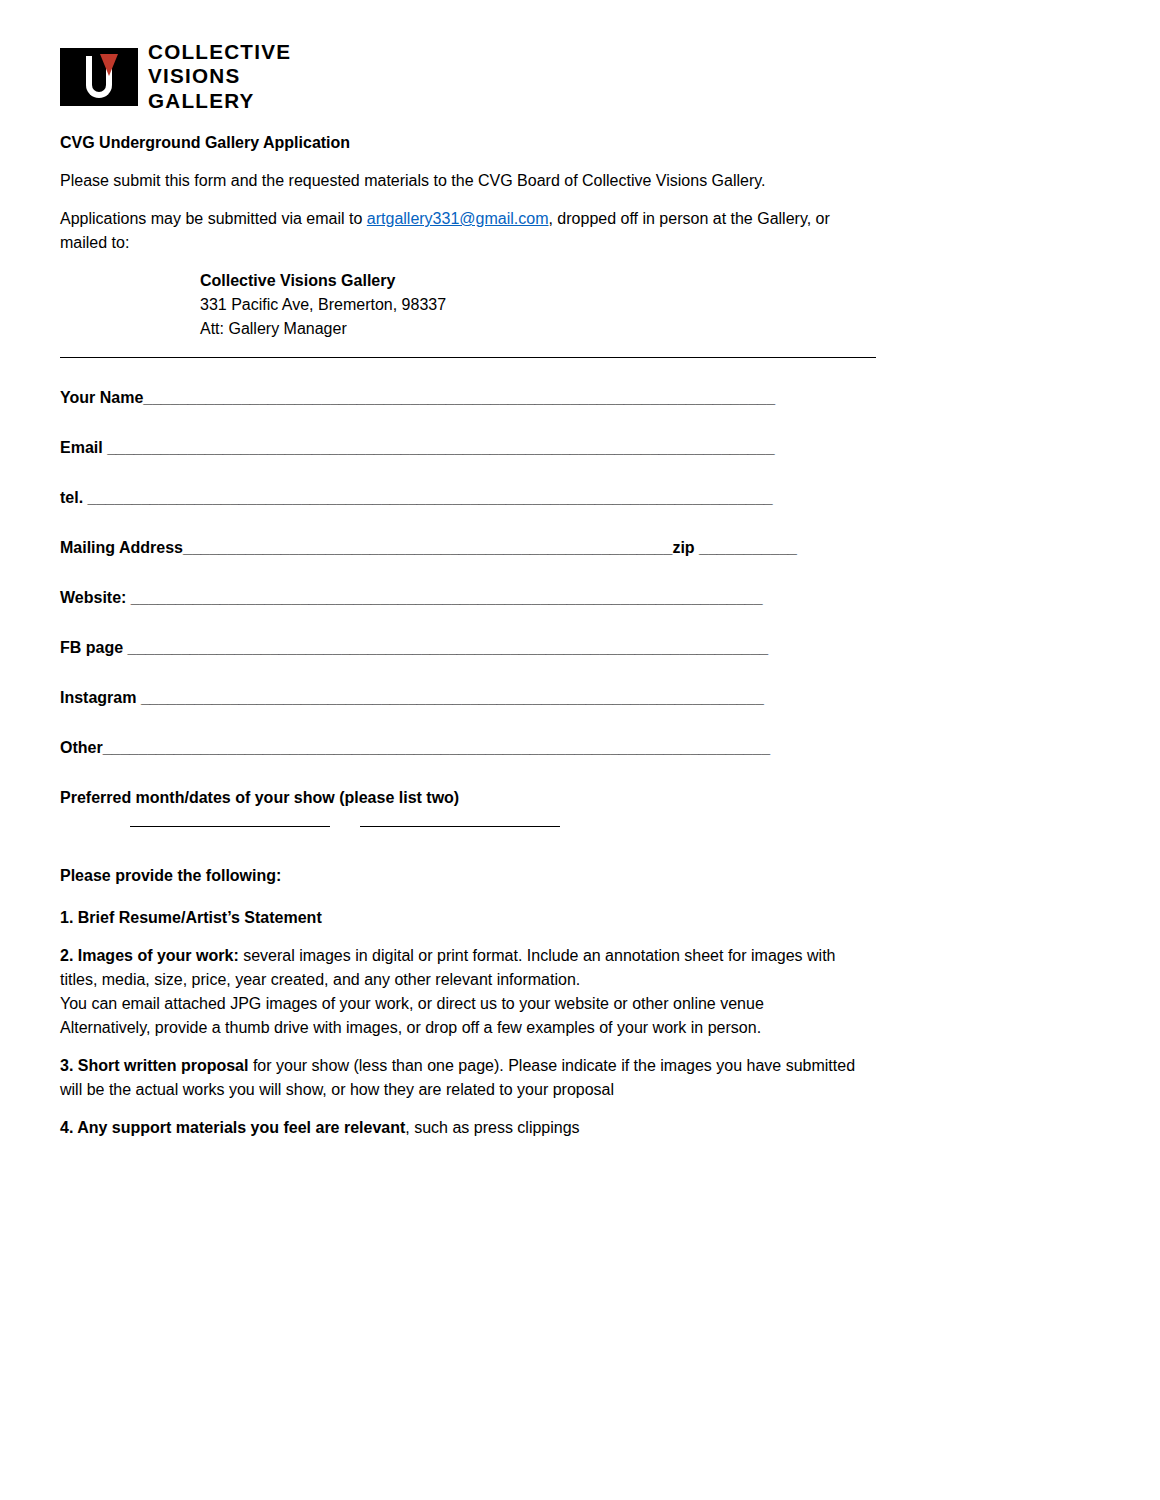Collective
Visions
Gallery
CVG Underground Gallery Application
Please submit this form and the requested materials to the CVG Board of Collective Visions Gallery.
Applications may be submitted via email to artgallery331@gmail.com, dropped off in person at the Gallery, or mailed to:
Collective Visions Gallery
331 Pacific Ave, Bremerton, 98337
Att: Gallery Manager
Your Name_______________________________________________________________________
Email ___________________________________________________________________________
tel. _____________________________________________________________________________
Mailing Address_______________________________________________________zip ___________
Website: _______________________________________________________________________
FB page ________________________________________________________________________
Instagram ______________________________________________________________________
Other___________________________________________________________________________
Preferred month/dates of your show (please list two)
Please provide the following:
1. Brief Resume/Artist’s Statement
2. Images of your work: several images in digital or print format. Include an annotation sheet for images with titles, media, size, price, year created, and any other relevant information.
You can email attached JPG images of your work, or direct us to your website or other online venue
Alternatively, provide a thumb drive with images, or drop off a few examples of your work in person.
3. Short written proposal for your show (less than one page). Please indicate if the images you have submitted will be the actual works you will show, or how they are related to your proposal
4. Any support materials you feel are relevant, such as press clippings